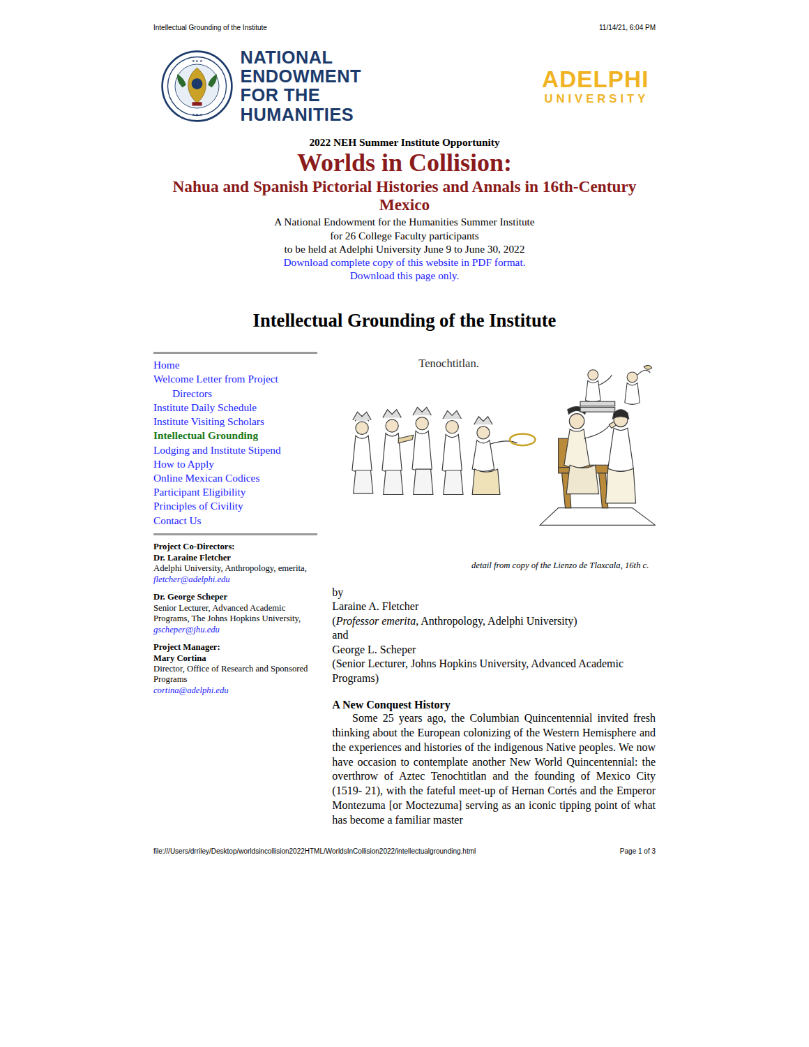Intellectual Grounding of the Institute 11/14/21, 6:04 PM
★ ★ ★ ★ ★ ★
National
Endowment
for the
Humanities
ADELPHI
UNIVERSITY
2022 NEH Summer Institute Opportunity
Worlds in Collision:
Nahua and Spanish Pictorial Histories and Annals in 16th-Century Mexico
A National Endowment for the Humanities Summer Institute
for 26 College Faculty participants
to be held at Adelphi University June 9 to June 30, 2022
Download complete copy of this website in PDF format.
Download this page only.
Intellectual Grounding of the Institute
Home
Welcome Letter from Project
Directors
Institute Daily Schedule
Institute Visiting Scholars
Intellectual Grounding
Lodging and Institute Stipend
How to Apply
Online Mexican Codices
Participant Eligibility
Principles of Civility
Contact Us
Project Co-Directors:
Dr. Laraine Fletcher
Adelphi University, Anthropology, emerita,
fletcher@adelphi.edu
Dr. George Scheper
Senior Lecturer, Advanced Academic Programs, The Johns Hopkins University,
gscheper@jhu.edu
Project Manager:
Mary Cortina
Director, Office of Research and Sponsored Programs
cortina@adelphi.edu
Tenochtitlan.
detail from copy of the Lienzo de Tlaxcala, 16th c.
by
Laraine A. Fletcher
(Professor emerita, Anthropology, Adelphi University)
and
George L. Scheper
(Senior Lecturer, Johns Hopkins University, Advanced Academic Programs)
A New Conquest History
Some 25 years ago, the Columbian Quincentennial invited fresh thinking about the European colonizing of the Western Hemisphere and the experiences and histories of the indigenous Native peoples. We now have occasion to contemplate another New World Quincentennial: the overthrow of Aztec Tenochtitlan and the founding of Mexico City (1519- 21), with the fateful meet-up of Hernan Cortés and the Emperor Montezuma [or Moctezuma] serving as an iconic tipping point of what has become a familiar master
file:///Users/drriley/Desktop/worldsincollision2022HTML/WorldsInCollision2022/intellectualgrounding.html Page 1 of 3